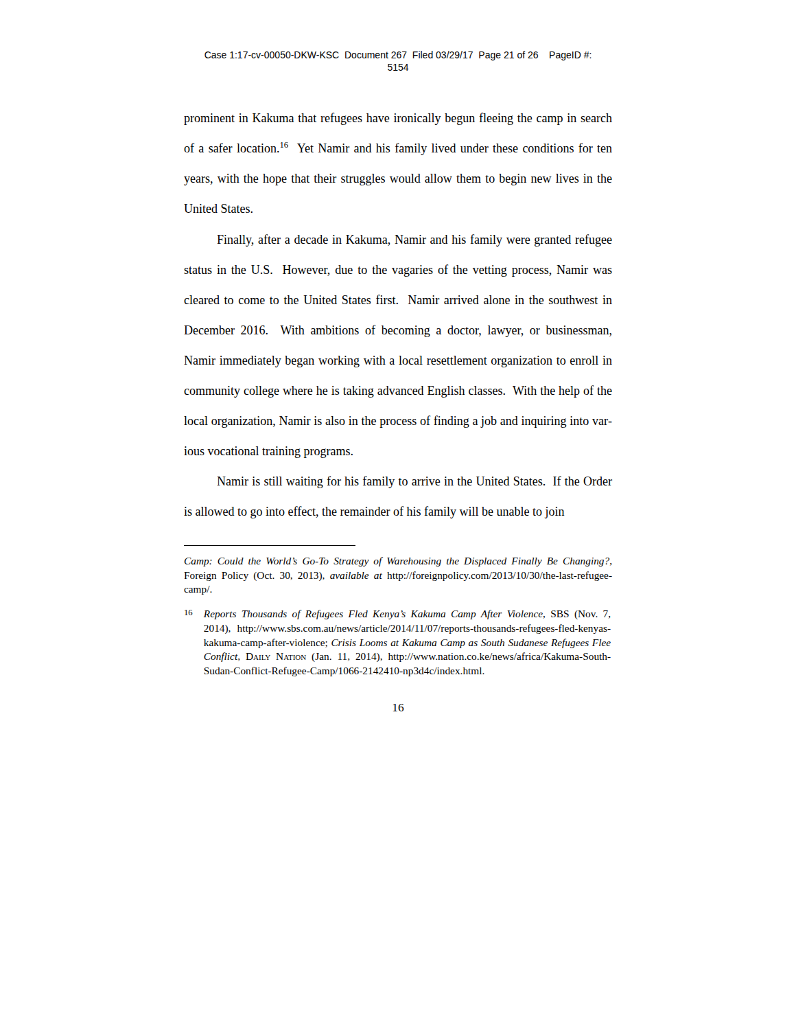Case 1:17-cv-00050-DKW-KSC Document 267 Filed 03/29/17 Page 21 of 26 PageID #: 5154
prominent in Kakuma that refugees have ironically begun fleeing the camp in search of a safer location.16 Yet Namir and his family lived under these conditions for ten years, with the hope that their struggles would allow them to begin new lives in the United States.
Finally, after a decade in Kakuma, Namir and his family were granted refugee status in the U.S. However, due to the vagaries of the vetting process, Namir was cleared to come to the United States first. Namir arrived alone in the southwest in December 2016. With ambitions of becoming a doctor, lawyer, or businessman, Namir immediately began working with a local resettlement organization to enroll in community college where he is taking advanced English classes. With the help of the local organization, Namir is also in the process of finding a job and inquiring into various vocational training programs.
Namir is still waiting for his family to arrive in the United States. If the Order is allowed to go into effect, the remainder of his family will be unable to join
Camp: Could the World’s Go-To Strategy of Warehousing the Displaced Finally Be Changing?, Foreign Policy (Oct. 30, 2013), available at http://foreignpolicy.com/2013/10/30/the-last-refugee-camp/.
16 Reports Thousands of Refugees Fled Kenya’s Kakuma Camp After Violence, SBS (Nov. 7, 2014), http://www.sbs.com.au/news/article/2014/11/07/reports-thousands-refugees-fled-kenyas-kakuma-camp-after-violence; Crisis Looms at Kakuma Camp as South Sudanese Refugees Flee Conflict, Daily Nation (Jan. 11, 2014), http://www.nation.co.ke/news/africa/Kakuma-South-Sudan-Conflict-Refugee-Camp/1066-2142410-np3d4c/index.html.
16